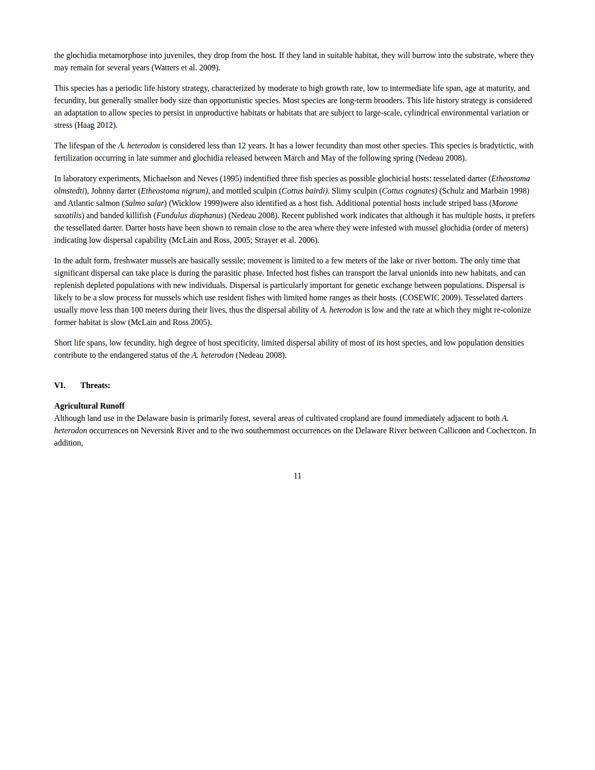the glochidia metamorphose into juveniles, they drop from the host. If they land in suitable habitat, they will burrow into the substrate, where they may remain for several years (Watters et al. 2009).
This species has a periodic life history strategy, characterized by moderate to high growth rate, low to intermediate life span, age at maturity, and fecundity, but generally smaller body size than opportunistic species. Most species are long-term brooders. This life history strategy is considered an adaptation to allow species to persist in unproductive habitats or habitats that are subject to large-scale, cylindrical environmental variation or stress (Haag 2012).
The lifespan of the A. heterodon is considered less than 12 years. It has a lower fecundity than most other species. This species is bradytictic, with fertilization occurring in late summer and glochidia released between March and May of the following spring (Nedeau 2008).
In laboratory experiments, Michaelson and Neves (1995) indentified three fish species as possible glochicial hosts: tesselated darter (Etheostoma olmstedti), Johnny darter (Etheostoma nigrum), and mottled sculpin (Cottus bairdi). Slimy sculpin (Cottus cognates) (Schulz and Marbain 1998) and Atlantic salmon (Salmo salar) (Wicklow 1999)were also identified as a host fish. Additional potential hosts include striped bass (Morone saxatilis) and banded killifish (Fundulus diaphanus) (Nedeau 2008). Recent published work indicates that although it has multiple hosts, it prefers the tessellated darter. Darter hosts have been shown to remain close to the area where they were infested with mussel glochidia (order of meters) indicating low dispersal capability (McLain and Ross, 2005; Strayer et al. 2006).
In the adult form, freshwater mussels are basically sessile; movement is limited to a few meters of the lake or river bottom. The only time that significant dispersal can take place is during the parasitic phase. Infected host fishes can transport the larval unionids into new habitats, and can replenish depleted populations with new individuals. Dispersal is particularly important for genetic exchange between populations. Dispersal is likely to be a slow process for mussels which use resident fishes with limited home ranges as their hosts. (COSEWIC 2009). Tesselated darters usually move less than 100 meters during their lives, thus the dispersal ability of A. heterodon is low and the rate at which they might re-colonize former habitat is slow (McLain and Ross 2005).
Short life spans, low fecundity, high degree of host specificity, limited dispersal ability of most of its host species, and low population densities contribute to the endangered status of the A. heterodon (Nedeau 2008).
VI. Threats:
Agricultural Runoff
Although land use in the Delaware basin is primarily forest, several areas of cultivated cropland are found immediately adjacent to both A. heterodon occurrences on Neversink River and to the two southernmost occurrences on the Delaware River between Callicoon and Cochectcon. In addition,
11